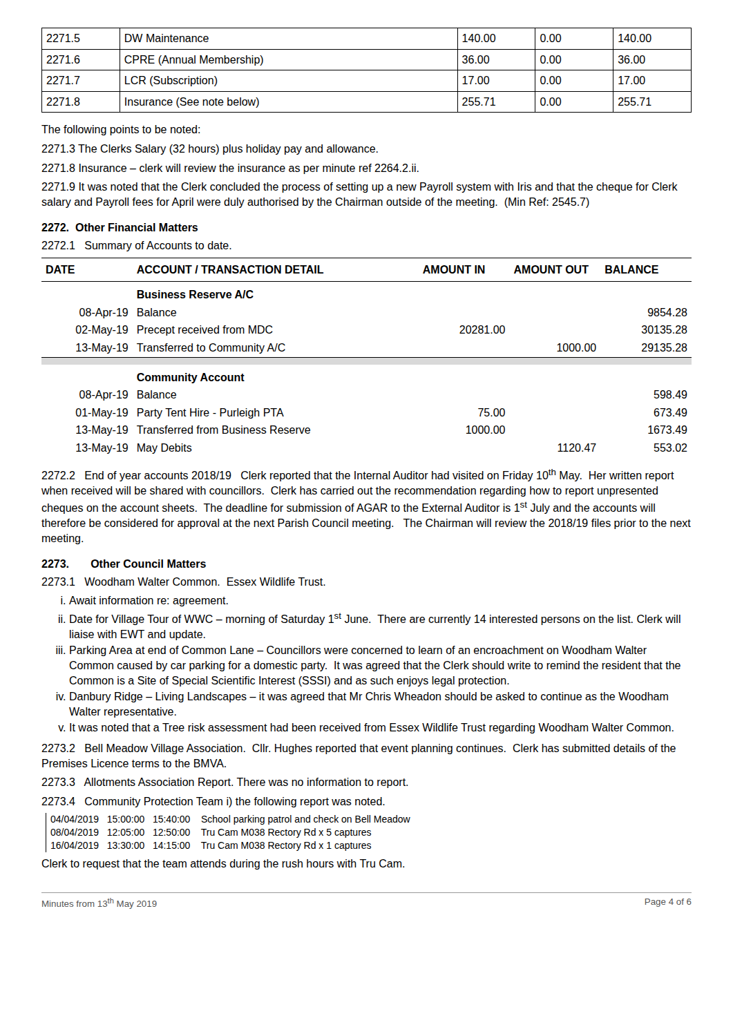| 2271.5 | DW Maintenance | 140.00 | 0.00 | 140.00 |
| 2271.6 | CPRE (Annual Membership) | 36.00 | 0.00 | 36.00 |
| 2271.7 | LCR (Subscription) | 17.00 | 0.00 | 17.00 |
| 2271.8 | Insurance (See note below) | 255.71 | 0.00 | 255.71 |
The following points to be noted:
2271.3 The Clerks Salary (32 hours) plus holiday pay and allowance.
2271.8 Insurance – clerk will review the insurance as per minute ref 2264.2.ii.
2271.9 It was noted that the Clerk concluded the process of setting up a new Payroll system with Iris and that the cheque for Clerk salary and Payroll fees for April were duly authorised by the Chairman outside of the meeting. (Min Ref: 2545.7)
2272. Other Financial Matters
2272.1 Summary of Accounts to date.
| DATE | ACCOUNT / TRANSACTION DETAIL | AMOUNT IN | AMOUNT OUT | BALANCE |
| --- | --- | --- | --- | --- |
| | Business Reserve A/C | | | |
| 08-Apr-19 | Balance | | | 9854.28 |
| 02-May-19 | Precept received from MDC | 20281.00 | | 30135.28 |
| 13-May-19 | Transferred to Community A/C | | 1000.00 | 29135.28 |
| | Community Account | | | |
| 08-Apr-19 | Balance | | | 598.49 |
| 01-May-19 | Party Tent Hire - Purleigh PTA | 75.00 | | 673.49 |
| 13-May-19 | Transferred from Business Reserve | 1000.00 | | 1673.49 |
| 13-May-19 | May Debits | | 1120.47 | 553.02 |
2272.2 End of year accounts 2018/19 Clerk reported that the Internal Auditor had visited on Friday 10th May. Her written report when received will be shared with councillors. Clerk has carried out the recommendation regarding how to report unpresented cheques on the account sheets. The deadline for submission of AGAR to the External Auditor is 1st July and the accounts will therefore be considered for approval at the next Parish Council meeting. The Chairman will review the 2018/19 files prior to the next meeting.
2273. Other Council Matters
2273.1 Woodham Walter Common. Essex Wildlife Trust.
Await information re: agreement.
Date for Village Tour of WWC – morning of Saturday 1st June. There are currently 14 interested persons on the list. Clerk will liaise with EWT and update.
Parking Area at end of Common Lane – Councillors were concerned to learn of an encroachment on Woodham Walter Common caused by car parking for a domestic party. It was agreed that the Clerk should write to remind the resident that the Common is a Site of Special Scientific Interest (SSSI) and as such enjoys legal protection.
Danbury Ridge – Living Landscapes – it was agreed that Mr Chris Wheadon should be asked to continue as the Woodham Walter representative.
It was noted that a Tree risk assessment had been received from Essex Wildlife Trust regarding Woodham Walter Common.
2273.2 Bell Meadow Village Association. Cllr. Hughes reported that event planning continues. Clerk has submitted details of the Premises Licence terms to the BMVA.
2273.3 Allotments Association Report. There was no information to report.
2273.4 Community Protection Team i) the following report was noted.
04/04/2019 15:00:00 15:40:00 School parking patrol and check on Bell Meadow
08/04/2019 12:05:00 12:50:00 Tru Cam M038 Rectory Rd x 5 captures
16/04/2019 13:30:00 14:15:00 Tru Cam M038 Rectory Rd x 1 captures
Clerk to request that the team attends during the rush hours with Tru Cam.
Minutes from 13th May 2019 Page 4 of 6